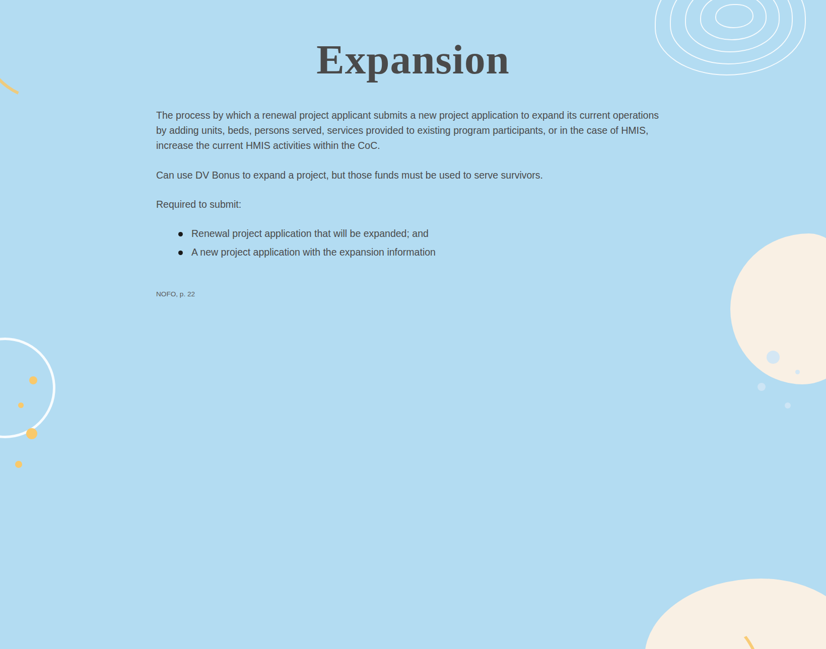Expansion
The process by which a renewal project applicant submits a new project application to expand its current operations by adding units, beds, persons served, services provided to existing program participants, or in the case of HMIS, increase the current HMIS activities within the CoC.
Can use DV Bonus to expand a project, but those funds must be used to serve survivors.
Required to submit:
Renewal project application that will be expanded; and
A new project application with the expansion information
NOFO, p. 22